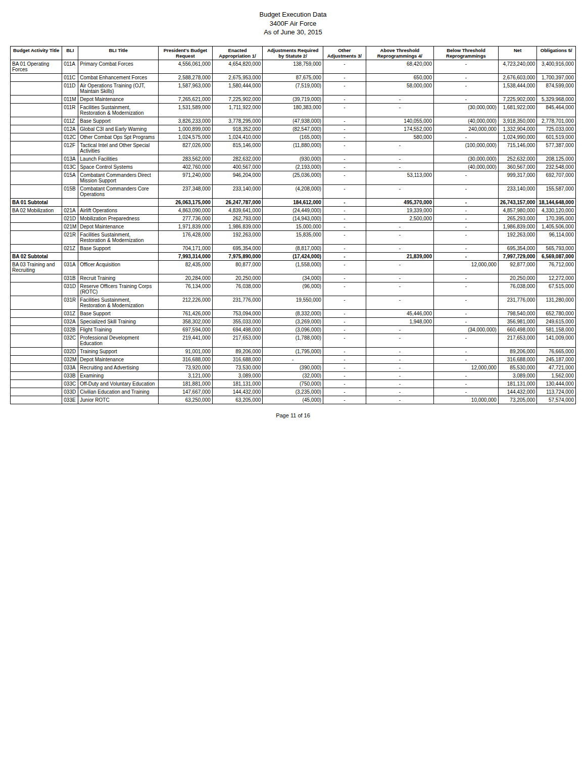Budget Execution Data
3400F Air Force
As of June 30, 2015
| Budget Activity Title | BLI | BLI Title | President's Budget Request | Enacted Appropriation 1/ | Adjustments Required by Statute 2/ | Other Adjustments 3/ | Above Threshold Reprogrammings 4/ | Below Threshold Reprogrammings | Net | Obligations 5/ |
| --- | --- | --- | --- | --- | --- | --- | --- | --- | --- | --- |
| BA 01 Operating Forces | 011A | Primary Combat Forces | 4,556,061,000 | 4,654,820,000 | 138,759,000 | - | 68,420,000 | - | 4,723,240,000 | 3,400,916,000 |
| | 011C | Combat Enhancement Forces | 2,588,278,000 | 2,675,953,000 | 87,675,000 | - | 650,000 | - | 2,676,603,000 | 1,700,397,000 |
| | 011D | Air Operations Training (OJT, Maintain Skills) | 1,587,963,000 | 1,580,444,000 | (7,519,000) | - | 58,000,000 | - | 1,538,444,000 | 874,599,000 |
| | 011M | Depot Maintenance | 7,265,621,000 | 7,225,902,000 | (39,719,000) | - | - | - | 7,225,902,000 | 5,329,968,000 |
| | 011R | Facilities Sustainment, Restoration & Modernization | 1,531,589,000 | 1,711,922,000 | 180,383,000 | - | - | (30,000,000) | 1,681,922,000 | 845,464,000 |
| | 011Z | Base Support | 3,826,233,000 | 3,778,295,000 | (47,938,000) | - | 140,055,000 | (40,000,000) | 3,918,350,000 | 2,778,701,000 |
| | 012A | Global C3I and Early Warning | 1,000,899,000 | 918,352,000 | (82,547,000) | - | 174,552,000 | 240,000,000 | 1,332,904,000 | 725,033,000 |
| | 012C | Other Combat Ops Spt Programs | 1,024,575,000 | 1,024,410,000 | (165,000) | - | 580,000 | - | 1,024,990,000 | 601,519,000 |
| | 012F | Tactical Intel and Other Special Activities | 827,026,000 | 815,146,000 | (11,880,000) | - | - | (100,000,000) | 715,146,000 | 577,387,000 |
| | 013A | Launch Facilities | 283,562,000 | 282,632,000 | (930,000) | - | - | (30,000,000) | 252,632,000 | 208,125,000 |
| | 013C | Space Control Systems | 402,760,000 | 400,567,000 | (2,193,000) | - | - | (40,000,000) | 360,567,000 | 232,548,000 |
| | 015A | Combatant Commanders Direct Mission Support | 971,240,000 | 946,204,000 | (25,036,000) | - | 53,113,000 | - | 999,317,000 | 692,707,000 |
| | 015B | Combatant Commanders Core Operations | 237,348,000 | 233,140,000 | (4,208,000) | - | - | - | 233,140,000 | 155,587,000 |
| BA 01 Subtotal | | | 26,063,175,000 | 26,247,787,000 | 184,612,000 | - | 495,370,000 | - | 26,743,157,000 | 18,144,648,000 |
| BA 02 Mobilization | 021A | Airlift Operations | 4,863,090,000 | 4,839,641,000 | (24,449,000) | - | 19,339,000 | - | 4,857,980,000 | 4,330,120,000 |
| | 021D | Mobilization Preparedness | 277,736,000 | 262,793,000 | (14,943,000) | - | 2,500,000 | - | 265,293,000 | 170,395,000 |
| | 021M | Depot Maintenance | 1,971,839,000 | 1,986,839,000 | 15,000,000 | - | - | - | 1,986,839,000 | 1,405,506,000 |
| | 021R | Facilities Sustainment, Restoration & Modernization | 176,428,000 | 192,263,000 | 15,835,000 | - | - | - | 192,263,000 | 96,114,000 |
| | 021Z | Base Support | 704,171,000 | 695,354,000 | (8,817,000) | - | - | - | 695,354,000 | 565,793,000 |
| BA 02 Subtotal | | | 7,993,314,000 | 7,975,890,000 | (17,424,000) | - | 21,839,000 | - | 7,997,729,000 | 6,569,087,000 |
| BA 03 Training and Recruiting | 031A | Officer Acquisition | 82,435,000 | 80,877,000 | (1,558,000) | - | - | 12,000,000 | 92,877,000 | 76,712,000 |
| | 031B | Recruit Training | 20,284,000 | 20,250,000 | (34,000) | - | - | - | 20,250,000 | 12,272,000 |
| | 031D | Reserve Officers Training Corps (ROTC) | 76,134,000 | 76,038,000 | (96,000) | - | - | - | 76,038,000 | 67,515,000 |
| | 031R | Facilities Sustainment, Restoration & Modernization | 212,226,000 | 231,776,000 | 19,550,000 | - | - | - | 231,776,000 | 131,280,000 |
| | 031Z | Base Support | 761,426,000 | 753,094,000 | (8,332,000) | - | 45,446,000 | - | 798,540,000 | 652,780,000 |
| | 032A | Specialized Skill Training | 358,302,000 | 355,033,000 | (3,269,000) | - | 1,948,000 | - | 356,981,000 | 249,615,000 |
| | 032B | Flight Training | 697,594,000 | 694,498,000 | (3,096,000) | - | - | (34,000,000) | 660,498,000 | 581,158,000 |
| | 032C | Professional Development Education | 219,441,000 | 217,653,000 | (1,788,000) | - | - | - | 217,653,000 | 141,009,000 |
| | 032D | Training Support | 91,001,000 | 89,206,000 | (1,795,000) | - | - | - | 89,206,000 | 76,665,000 |
| | 032M | Depot Maintenance | 316,688,000 | 316,688,000 | - | - | - | - | 316,688,000 | 245,187,000 |
| | 033A | Recruiting and Advertising | 73,920,000 | 73,530,000 | (390,000) | - | - | 12,000,000 | 85,530,000 | 47,721,000 |
| | 033B | Examining | 3,121,000 | 3,089,000 | (32,000) | - | - | - | 3,089,000 | 1,562,000 |
| | 033C | Off-Duty and Voluntary Education | 181,881,000 | 181,131,000 | (750,000) | - | - | - | 181,131,000 | 130,444,000 |
| | 033D | Civilian Education and Training | 147,667,000 | 144,432,000 | (3,235,000) | - | - | - | 144,432,000 | 113,724,000 |
| | 033E | Junior ROTC | 63,250,000 | 63,205,000 | (45,000) | - | - | 10,000,000 | 73,205,000 | 57,574,000 |
Page 11 of 16